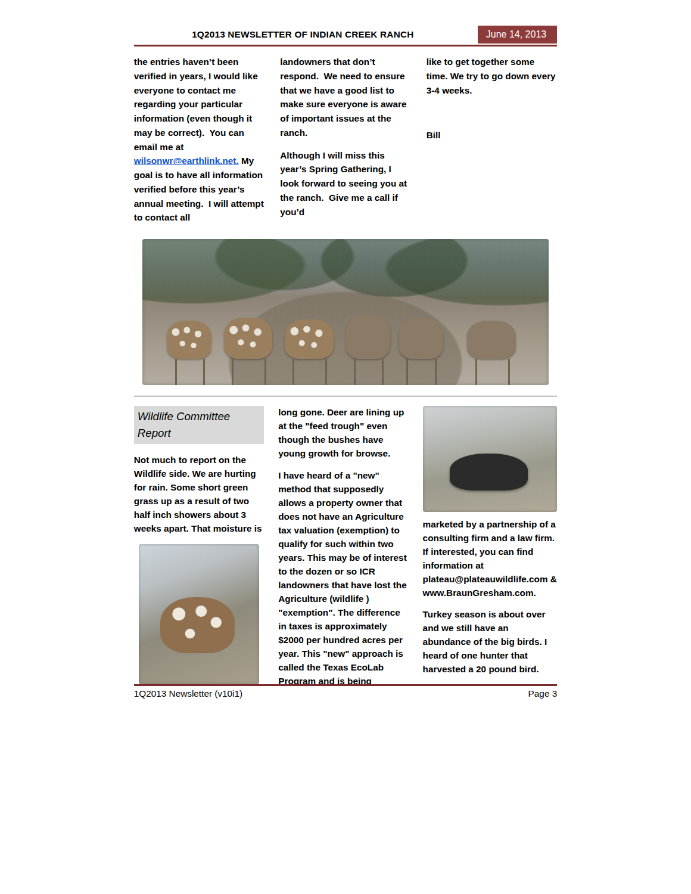1Q2013 NEWSLETTER OF INDIAN CREEK RANCH
June 14, 2013
the entries haven’t been verified in years, I would like everyone to contact me regarding your particular information (even though it may be correct). You can email me at wilsonwr@earthlink.net. My goal is to have all information verified before this year’s annual meeting. I will attempt to contact all
landowners that don’t respond. We need to ensure that we have a good list to make sure everyone is aware of important issues at the ranch.
Although I will miss this year’s Spring Gathering, I look forward to seeing you at the ranch. Give me a call if you’d
like to get together some time. We try to go down every 3-4 weeks.
Bill
Wildlife Committee Report
Not much to report on the Wildlife side. We are hurting for rain. Some short green grass up as a result of two half inch showers about 3 weeks apart. That moisture is
long gone. Deer are lining up at the "feed trough" even though the bushes have young growth for browse.
I have heard of a "new" method that supposedly allows a property owner that does not have an Agriculture tax valuation (exemption) to qualify for such within two years. This may be of interest to the dozen or so ICR landowners that have lost the Agriculture (wildlife ) "exemption". The difference in taxes is approximately $2000 per hundred acres per year. This "new" approach is called the Texas EcoLab Program and is being
marketed by a partnership of a consulting firm and a law firm. If interested, you can find information at plateau@plateauwildlife.com & www.BraunGresham.com.
Turkey season is about over and we still have an abundance of the big birds. I heard of one hunter that harvested a 20 pound bird.
1Q2013 Newsletter (v10i1)
Page 3